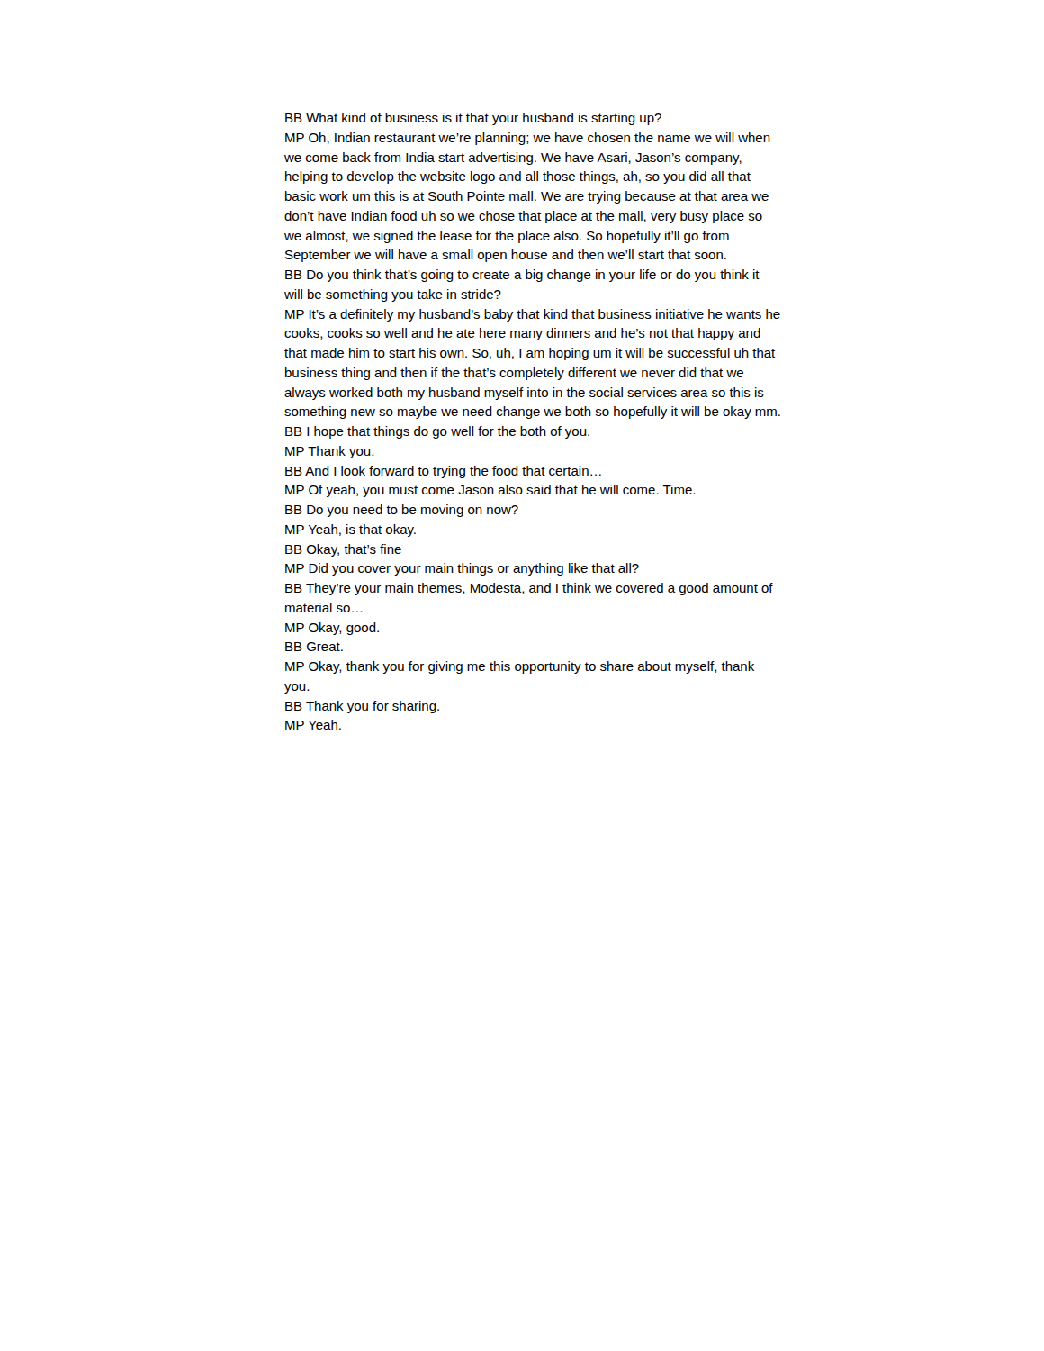BB What kind of business is it that your husband is starting up?
MP Oh, Indian restaurant we’re planning; we have chosen the name we will when we come back from India start advertising. We have Asari, Jason’s company, helping to develop the website logo and all those things, ah, so you did all that basic work um this is at South Pointe mall. We are trying because at that area we don’t have Indian food uh so we chose that place at the mall, very busy place so we almost, we signed the lease for the place also. So hopefully it’ll go from September we will have a small open house and then we’ll start that soon.
BB Do you think that’s going to create a big change in your life or do you think it will be something you take in stride?
MP It’s a definitely my husband’s baby that kind that business initiative he wants he cooks, cooks so well and he ate here many dinners and he’s not that happy and that made him to start his own. So, uh, I am hoping um it will be successful uh that business thing and then if the that’s completely different we never did that we always worked both my husband myself into in the social services area so this is something new so maybe we need change we both so hopefully it will be okay mm.
BB I hope that things do go well for the both of you.
MP Thank you.
BB And I look forward to trying the food that certain…
MP Of yeah, you must come Jason also said that he will come. Time.
BB Do you need to be moving on now?
MP Yeah, is that okay.
BB Okay, that’s fine
MP Did you cover your main things or anything like that all?
BB They’re your main themes, Modesta, and I think we covered a good amount of material so…
MP Okay, good.
BB Great.
MP Okay, thank you for giving me this opportunity to share about myself, thank you.
BB Thank you for sharing.
MP Yeah.